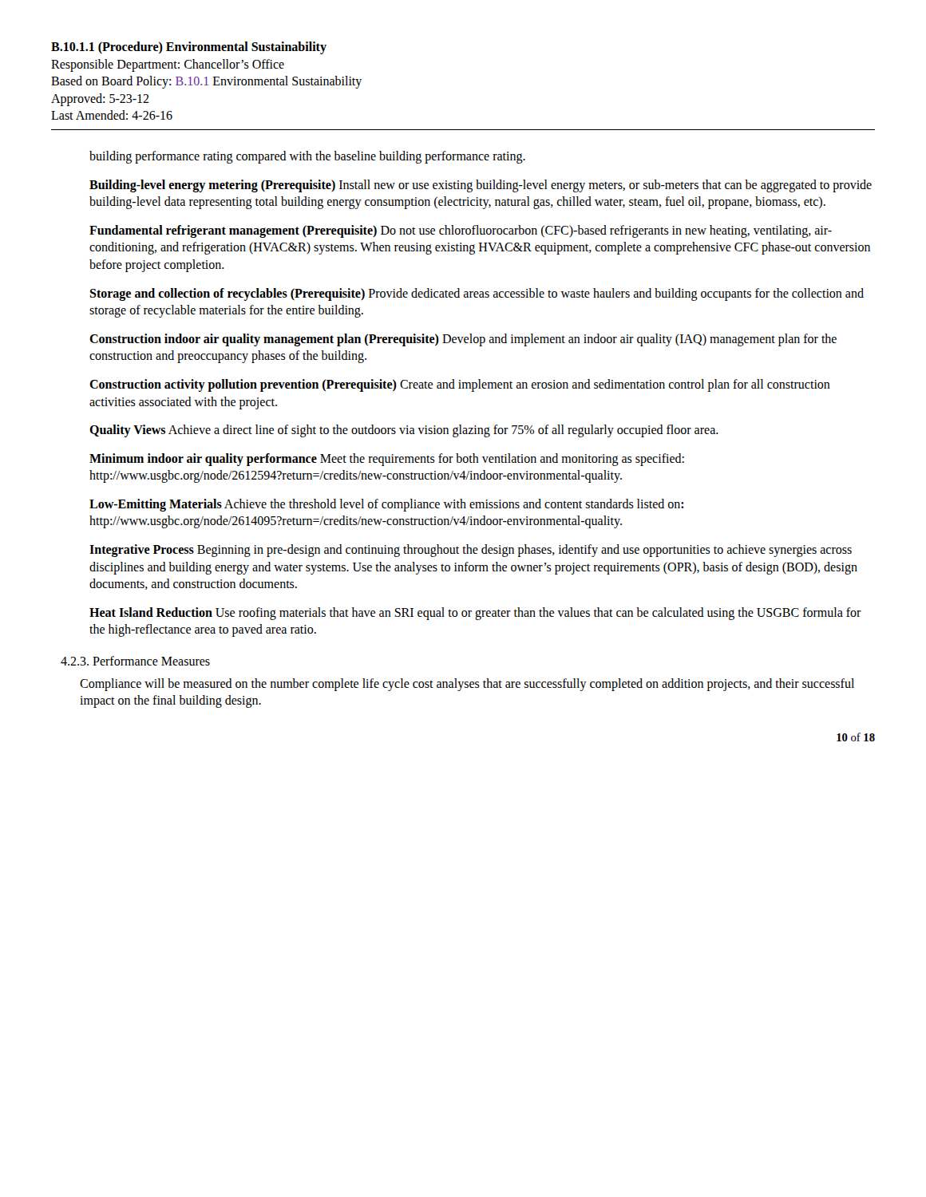B.10.1.1 (Procedure) Environmental Sustainability
Responsible Department: Chancellor’s Office
Based on Board Policy: B.10.1 Environmental Sustainability
Approved: 5-23-12
Last Amended: 4-26-16
building performance rating compared with the baseline building performance rating.
Building-level energy metering (Prerequisite) Install new or use existing building-level energy meters, or sub-meters that can be aggregated to provide building-level data representing total building energy consumption (electricity, natural gas, chilled water, steam, fuel oil, propane, biomass, etc).
Fundamental refrigerant management (Prerequisite) Do not use chlorofluorocarbon (CFC)-based refrigerants in new heating, ventilating, air-conditioning, and refrigeration (HVAC&R) systems. When reusing existing HVAC&R equipment, complete a comprehensive CFC phase-out conversion before project completion.
Storage and collection of recyclables (Prerequisite) Provide dedicated areas accessible to waste haulers and building occupants for the collection and storage of recyclable materials for the entire building.
Construction indoor air quality management plan (Prerequisite) Develop and implement an indoor air quality (IAQ) management plan for the construction and preoccupancy phases of the building.
Construction activity pollution prevention (Prerequisite) Create and implement an erosion and sedimentation control plan for all construction activities associated with the project.
Quality Views Achieve a direct line of sight to the outdoors via vision glazing for 75% of all regularly occupied floor area.
Minimum indoor air quality performance Meet the requirements for both ventilation and monitoring as specified: http://www.usgbc.org/node/2612594?return=/credits/new-construction/v4/indoor-environmental-quality.
Low-Emitting Materials Achieve the threshold level of compliance with emissions and content standards listed on: http://www.usgbc.org/node/2614095?return=/credits/new-construction/v4/indoor-environmental-quality.
Integrative Process Beginning in pre-design and continuing throughout the design phases, identify and use opportunities to achieve synergies across disciplines and building energy and water systems. Use the analyses to inform the owner’s project requirements (OPR), basis of design (BOD), design documents, and construction documents.
Heat Island Reduction Use roofing materials that have an SRI equal to or greater than the values that can be calculated using the USGBC formula for the high-reflectance area to paved area ratio.
4.2.3. Performance Measures
Compliance will be measured on the number complete life cycle cost analyses that are successfully completed on addition projects, and their successful impact on the final building design.
10 of 18